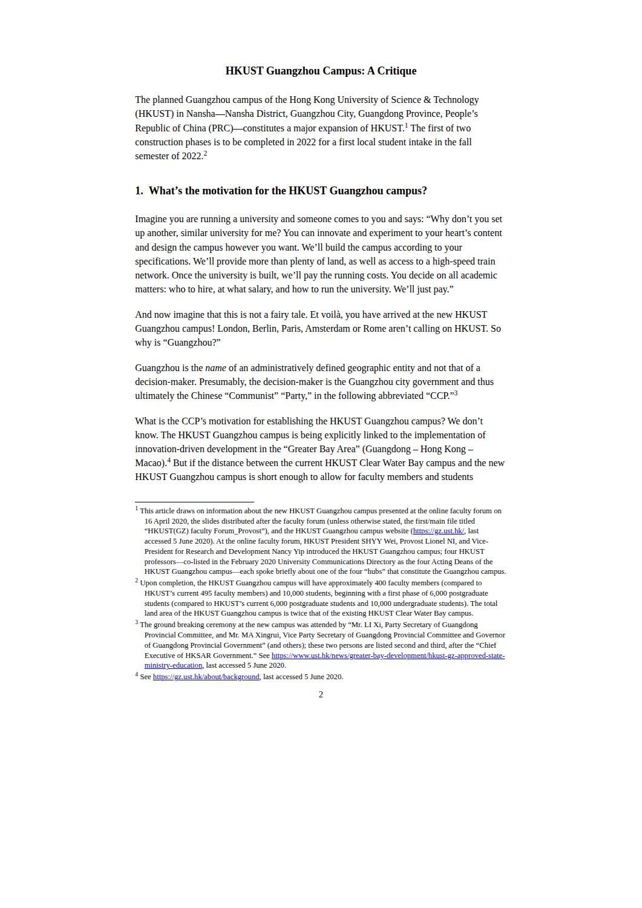HKUST Guangzhou Campus: A Critique
The planned Guangzhou campus of the Hong Kong University of Science & Technology (HKUST) in Nansha—Nansha District, Guangzhou City, Guangdong Province, People’s Republic of China (PRC)—constitutes a major expansion of HKUST.1 The first of two construction phases is to be completed in 2022 for a first local student intake in the fall semester of 2022.2
1. What’s the motivation for the HKUST Guangzhou campus?
Imagine you are running a university and someone comes to you and says: “Why don’t you set up another, similar university for me? You can innovate and experiment to your heart’s content and design the campus however you want. We’ll build the campus according to your specifications. We’ll provide more than plenty of land, as well as access to a high-speed train network. Once the university is built, we’ll pay the running costs. You decide on all academic matters: who to hire, at what salary, and how to run the university. We’ll just pay.”
And now imagine that this is not a fairy tale. Et voilà, you have arrived at the new HKUST Guangzhou campus! London, Berlin, Paris, Amsterdam or Rome aren’t calling on HKUST. So why is “Guangzhou?”
Guangzhou is the name of an administratively defined geographic entity and not that of a decision-maker. Presumably, the decision-maker is the Guangzhou city government and thus ultimately the Chinese “Communist” “Party,” in the following abbreviated “CCP.”3
What is the CCP’s motivation for establishing the HKUST Guangzhou campus? We don’t know. The HKUST Guangzhou campus is being explicitly linked to the implementation of innovation-driven development in the “Greater Bay Area” (Guangdong – Hong Kong – Macao).4 But if the distance between the current HKUST Clear Water Bay campus and the new HKUST Guangzhou campus is short enough to allow for faculty members and students
1 This article draws on information about the new HKUST Guangzhou campus presented at the online faculty forum on 16 April 2020, the slides distributed after the faculty forum (unless otherwise stated, the first/main file titled “HKUST(GZ) faculty Forum_Provost”), and the HKUST Guangzhou campus website (https://gz.ust.hk/, last accessed 5 June 2020). At the online faculty forum, HKUST President SHYY Wei, Provost Lionel NI, and Vice-President for Research and Development Nancy Yip introduced the HKUST Guangzhou campus; four HKUST professors—co-listed in the February 2020 University Communications Directory as the four Acting Deans of the HKUST Guangzhou campus—each spoke briefly about one of the four “hubs” that constitute the Guangzhou campus.
2 Upon completion, the HKUST Guangzhou campus will have approximately 400 faculty members (compared to HKUST’s current 495 faculty members) and 10,000 students, beginning with a first phase of 6,000 postgraduate students (compared to HKUST’s current 6,000 postgraduate students and 10,000 undergraduate students). The total land area of the HKUST Guangzhou campus is twice that of the existing HKUST Clear Water Bay campus.
3 The ground breaking ceremony at the new campus was attended by “Mr. LI Xi, Party Secretary of Guangdong Provincial Committee, and Mr. MA Xingrui, Vice Party Secretary of Guangdong Provincial Committee and Governor of Guangdong Provincial Government” (and others); these two persons are listed second and third, after the “Chief Executive of HKSAR Government.” See https://www.ust.hk/news/greater-bay-development/hkust-gz-approved-state-ministry-education, last accessed 5 June 2020.
4 See https://gz.ust.hk/about/background, last accessed 5 June 2020.
2